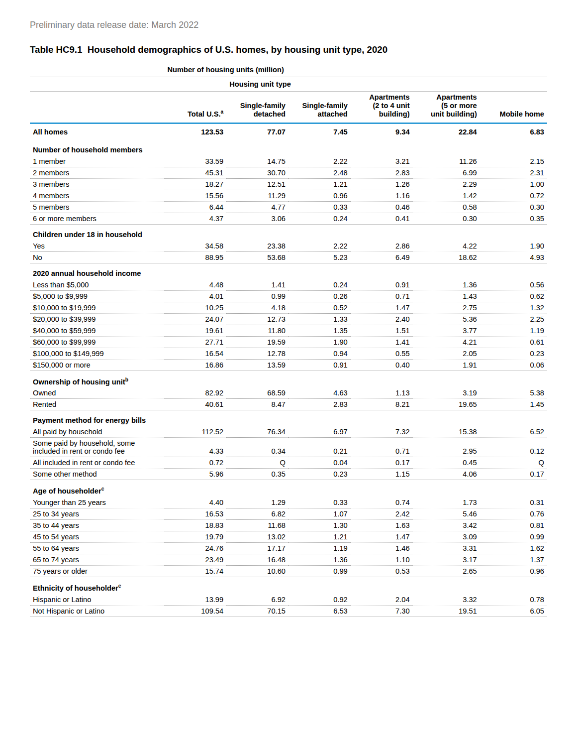Preliminary data release date: March 2022
Table HC9.1 Household demographics of U.S. homes, by housing unit type, 2020
| | Number of housing units (million) |
| --- | --- |
| | | Housing unit type |
| | Total U.S. a | Single-family detached | Single-family attached | Apartments (2 to 4 unit building) | Apartments (5 or more unit building) | Mobile home |
| All homes | 123.53 | 77.07 | 7.45 | 9.34 | 22.84 | 6.83 |
| Number of household members |
| 1 member | 33.59 | 14.75 | 2.22 | 3.21 | 11.26 | 2.15 |
| 2 members | 45.31 | 30.70 | 2.48 | 2.83 | 6.99 | 2.31 |
| 3 members | 18.27 | 12.51 | 1.21 | 1.26 | 2.29 | 1.00 |
| 4 members | 15.56 | 11.29 | 0.96 | 1.16 | 1.42 | 0.72 |
| 5 members | 6.44 | 4.77 | 0.33 | 0.46 | 0.58 | 0.30 |
| 6 or more members | 4.37 | 3.06 | 0.24 | 0.41 | 0.30 | 0.35 |
| Children under 18 in household |
| Yes | 34.58 | 23.38 | 2.22 | 2.86 | 4.22 | 1.90 |
| No | 88.95 | 53.68 | 5.23 | 6.49 | 18.62 | 4.93 |
| 2020 annual household income |
| Less than $5,000 | 4.48 | 1.41 | 0.24 | 0.91 | 1.36 | 0.56 |
| $5,000 to $9,999 | 4.01 | 0.99 | 0.26 | 0.71 | 1.43 | 0.62 |
| $10,000 to $19,999 | 10.25 | 4.18 | 0.52 | 1.47 | 2.75 | 1.32 |
| $20,000 to $39,999 | 24.07 | 12.73 | 1.33 | 2.40 | 5.36 | 2.25 |
| $40,000 to $59,999 | 19.61 | 11.80 | 1.35 | 1.51 | 3.77 | 1.19 |
| $60,000 to $99,999 | 27.71 | 19.59 | 1.90 | 1.41 | 4.21 | 0.61 |
| $100,000 to $149,999 | 16.54 | 12.78 | 0.94 | 0.55 | 2.05 | 0.23 |
| $150,000 or more | 16.86 | 13.59 | 0.91 | 0.40 | 1.91 | 0.06 |
| Ownership of housing unit b |
| Owned | 82.92 | 68.59 | 4.63 | 1.13 | 3.19 | 5.38 |
| Rented | 40.61 | 8.47 | 2.83 | 8.21 | 19.65 | 1.45 |
| Payment method for energy bills |
| All paid by household | 112.52 | 76.34 | 6.97 | 7.32 | 15.38 | 6.52 |
| Some paid by household, some included in rent or condo fee | 4.33 | 0.34 | 0.21 | 0.71 | 2.95 | 0.12 |
| All included in rent or condo fee | 0.72 | Q | 0.04 | 0.17 | 0.45 | Q |
| Some other method | 5.96 | 0.35 | 0.23 | 1.15 | 4.06 | 0.17 |
| Age of householder c |
| Younger than 25 years | 4.40 | 1.29 | 0.33 | 0.74 | 1.73 | 0.31 |
| 25 to 34 years | 16.53 | 6.82 | 1.07 | 2.42 | 5.46 | 0.76 |
| 35 to 44 years | 18.83 | 11.68 | 1.30 | 1.63 | 3.42 | 0.81 |
| 45 to 54 years | 19.79 | 13.02 | 1.21 | 1.47 | 3.09 | 0.99 |
| 55 to 64 years | 24.76 | 17.17 | 1.19 | 1.46 | 3.31 | 1.62 |
| 65 to 74 years | 23.49 | 16.48 | 1.36 | 1.10 | 3.17 | 1.37 |
| 75 years or older | 15.74 | 10.60 | 0.99 | 0.53 | 2.65 | 0.96 |
| Ethnicity of householder c |
| Hispanic or Latino | 13.99 | 6.92 | 0.92 | 2.04 | 3.32 | 0.78 |
| Not Hispanic or Latino | 109.54 | 70.15 | 6.53 | 7.30 | 19.51 | 6.05 |